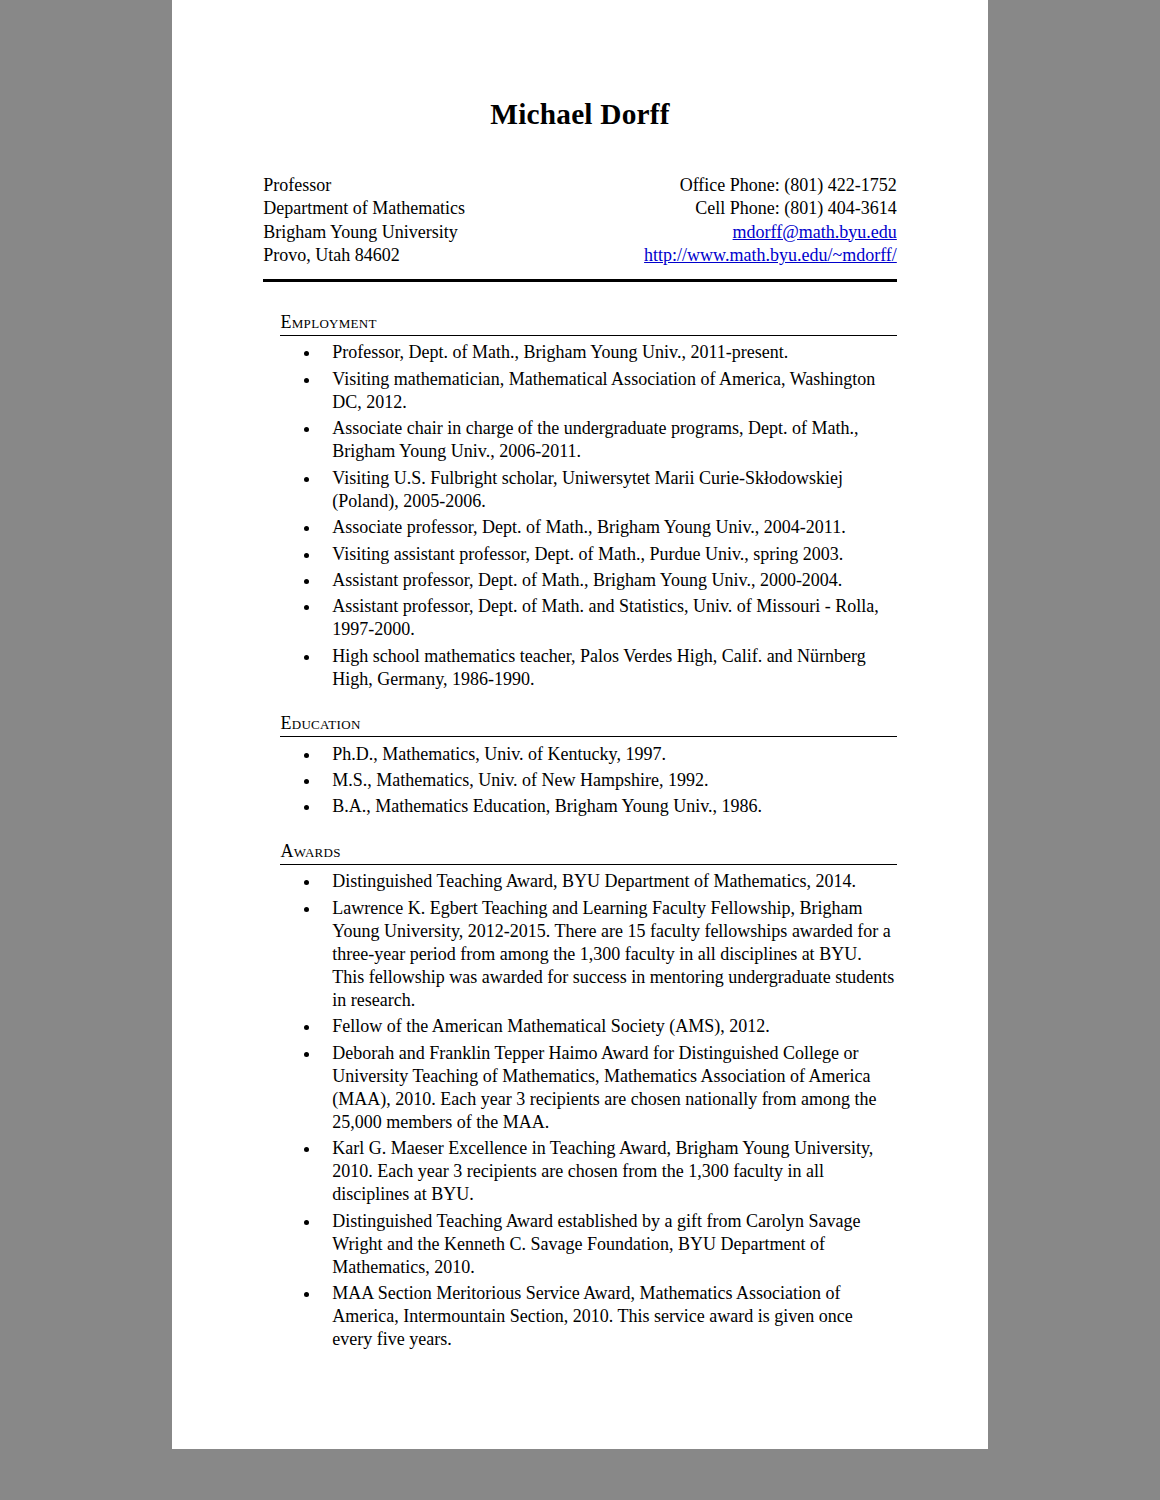Michael Dorff
| Professor | Office Phone: (801) 422-1752 |
| Department of Mathematics | Cell Phone: (801) 404-3614 |
| Brigham Young University | mdorff@math.byu.edu |
| Provo, Utah 84602 | http://www.math.byu.edu/~mdorff/ |
Employment
Professor, Dept. of Math., Brigham Young Univ., 2011-present.
Visiting mathematician, Mathematical Association of America, Washington DC, 2012.
Associate chair in charge of the undergraduate programs, Dept. of Math., Brigham Young Univ., 2006-2011.
Visiting U.S. Fulbright scholar, Uniwersytet Marii Curie-Skłodowskiej (Poland), 2005-2006.
Associate professor, Dept. of Math., Brigham Young Univ., 2004-2011.
Visiting assistant professor, Dept. of Math., Purdue Univ., spring 2003.
Assistant professor, Dept. of Math., Brigham Young Univ., 2000-2004.
Assistant professor, Dept. of Math. and Statistics, Univ. of Missouri - Rolla, 1997-2000.
High school mathematics teacher, Palos Verdes High, Calif. and Nürnberg High, Germany, 1986-1990.
Education
Ph.D., Mathematics, Univ. of Kentucky, 1997.
M.S., Mathematics, Univ. of New Hampshire, 1992.
B.A., Mathematics Education, Brigham Young Univ., 1986.
Awards
Distinguished Teaching Award, BYU Department of Mathematics, 2014.
Lawrence K. Egbert Teaching and Learning Faculty Fellowship, Brigham Young University, 2012-2015. There are 15 faculty fellowships awarded for a three-year period from among the 1,300 faculty in all disciplines at BYU. This fellowship was awarded for success in mentoring undergraduate students in research.
Fellow of the American Mathematical Society (AMS), 2012.
Deborah and Franklin Tepper Haimo Award for Distinguished College or University Teaching of Mathematics, Mathematics Association of America (MAA), 2010. Each year 3 recipients are chosen nationally from among the 25,000 members of the MAA.
Karl G. Maeser Excellence in Teaching Award, Brigham Young University, 2010. Each year 3 recipients are chosen from the 1,300 faculty in all disciplines at BYU.
Distinguished Teaching Award established by a gift from Carolyn Savage Wright and the Kenneth C. Savage Foundation, BYU Department of Mathematics, 2010.
MAA Section Meritorious Service Award, Mathematics Association of America, Intermountain Section, 2010. This service award is given once every five years.